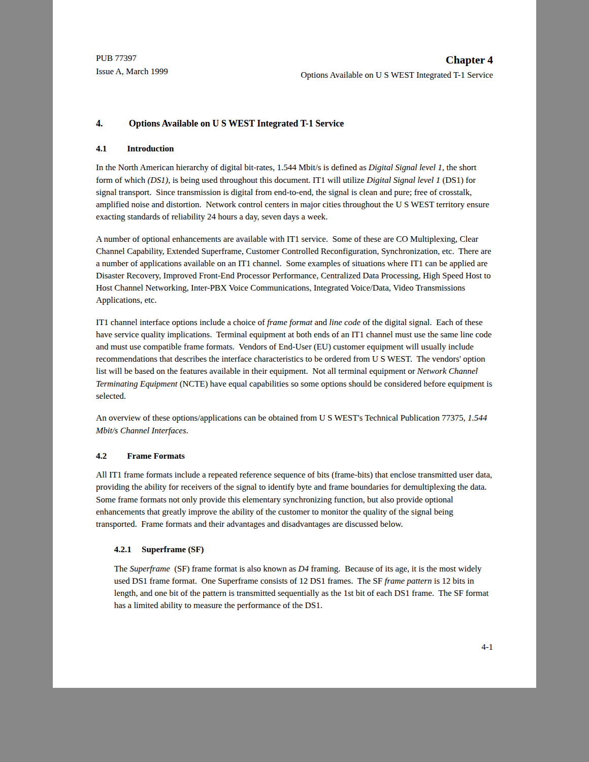PUB 77397
Issue A, March 1999
Chapter 4 Options Available on U S WEST Integrated T-1 Service
4. Options Available on U S WEST Integrated T-1 Service
4.1 Introduction
In the North American hierarchy of digital bit-rates, 1.544 Mbit/s is defined as Digital Signal level 1, the short form of which (DS1), is being used throughout this document. IT1 will utilize Digital Signal level 1 (DS1) for signal transport. Since transmission is digital from end-to-end, the signal is clean and pure; free of crosstalk, amplified noise and distortion. Network control centers in major cities throughout the U S WEST territory ensure exacting standards of reliability 24 hours a day, seven days a week.
A number of optional enhancements are available with IT1 service. Some of these are CO Multiplexing, Clear Channel Capability, Extended Superframe, Customer Controlled Reconfiguration, Synchronization, etc. There are a number of applications available on an IT1 channel. Some examples of situations where IT1 can be applied are Disaster Recovery, Improved Front-End Processor Performance, Centralized Data Processing, High Speed Host to Host Channel Networking, Inter-PBX Voice Communications, Integrated Voice/Data, Video Transmissions Applications, etc.
IT1 channel interface options include a choice of frame format and line code of the digital signal. Each of these have service quality implications. Terminal equipment at both ends of an IT1 channel must use the same line code and must use compatible frame formats. Vendors of End-User (EU) customer equipment will usually include recommendations that describes the interface characteristics to be ordered from U S WEST. The vendors' option list will be based on the features available in their equipment. Not all terminal equipment or Network Channel Terminating Equipment (NCTE) have equal capabilities so some options should be considered before equipment is selected.
An overview of these options/applications can be obtained from U S WEST's Technical Publication 77375, 1.544 Mbit/s Channel Interfaces.
4.2 Frame Formats
All IT1 frame formats include a repeated reference sequence of bits (frame-bits) that enclose transmitted user data, providing the ability for receivers of the signal to identify byte and frame boundaries for demultiplexing the data. Some frame formats not only provide this elementary synchronizing function, but also provide optional enhancements that greatly improve the ability of the customer to monitor the quality of the signal being transported. Frame formats and their advantages and disadvantages are discussed below.
4.2.1 Superframe (SF)
The Superframe (SF) frame format is also known as D4 framing. Because of its age, it is the most widely used DS1 frame format. One Superframe consists of 12 DS1 frames. The SF frame pattern is 12 bits in length, and one bit of the pattern is transmitted sequentially as the 1st bit of each DS1 frame. The SF format has a limited ability to measure the performance of the DS1.
4-1